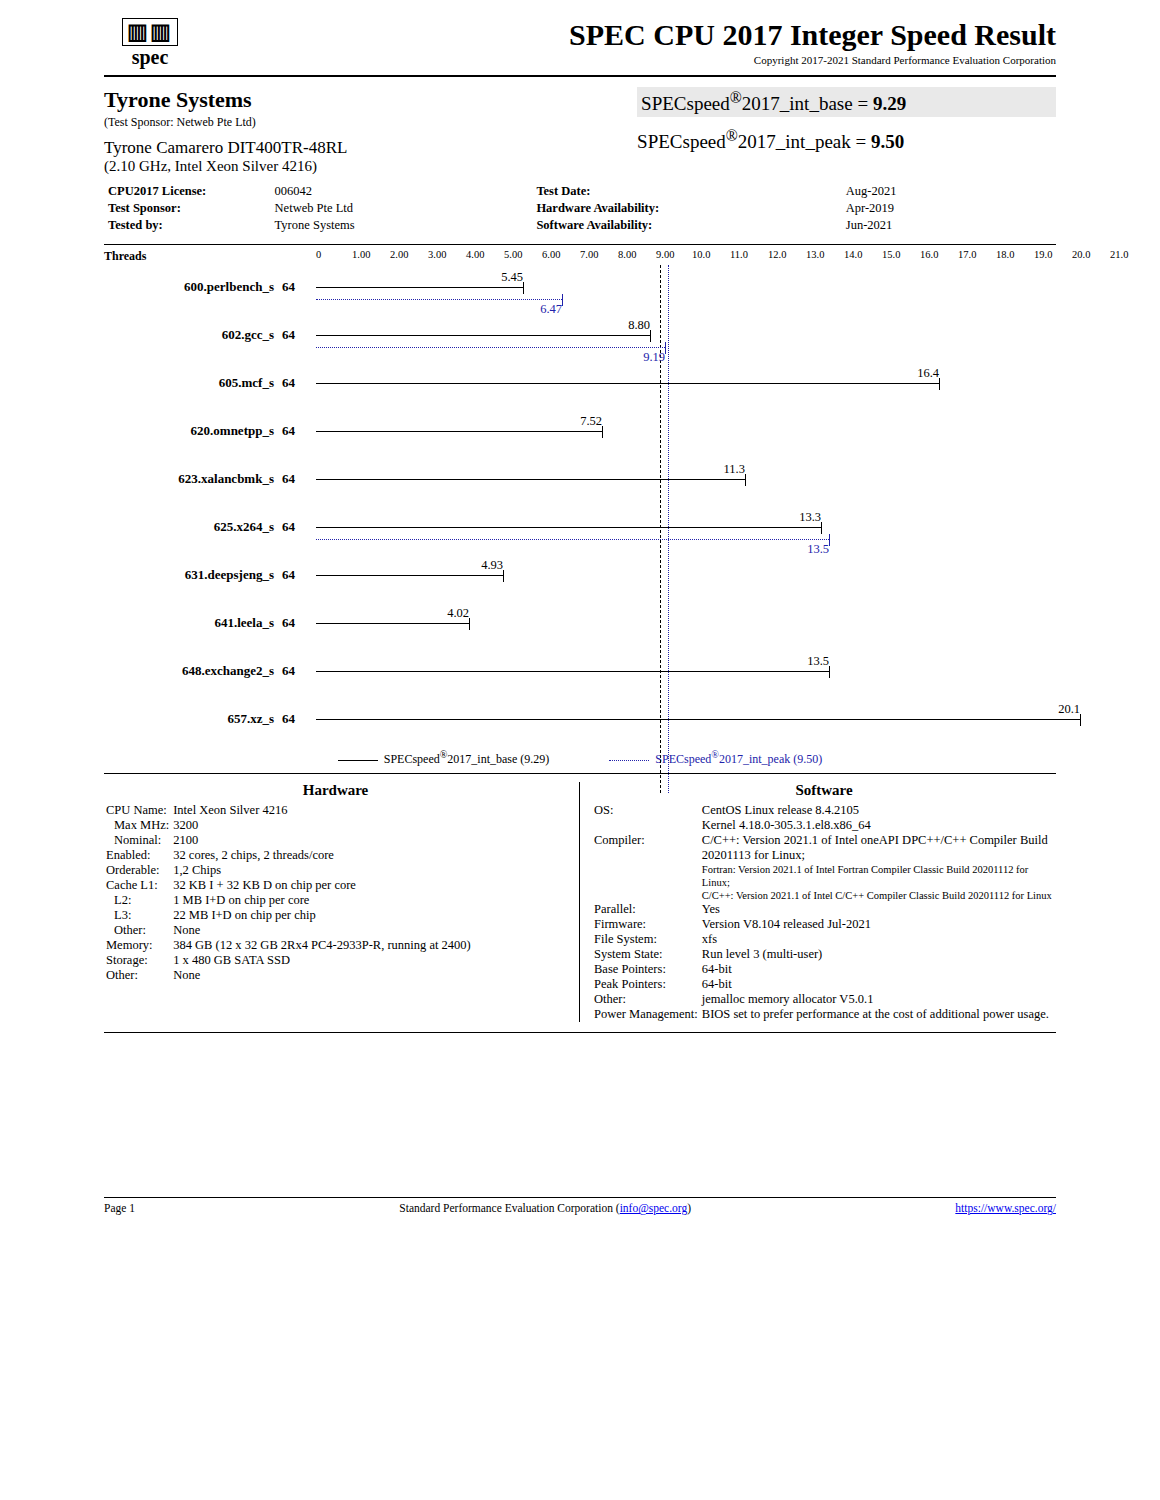▥▥
spec
SPEC CPU 2017 Integer Speed Result
Copyright 2017-2021 Standard Performance Evaluation Corporation
Tyrone Systems
(Test Sponsor: Netweb Pte Ltd)
Tyrone Camarero DIT400TR-48RL (2.10 GHz, Intel Xeon Silver 4216)
SPECspeed®2017_int_base = 9.29
SPECspeed®2017_int_peak = 9.50
| CPU2017 License: | 006042 | Test Date: | Aug-2021 |
| Test Sponsor: | Netweb Pte Ltd | Hardware Availability: | Apr-2019 |
| Tested by: | Tyrone Systems | Software Availability: | Jun-2021 |
Threads 0 1.00 2.00 3.00 4.00 5.00 6.00 7.00 8.00 9.00 10.0 11.0 12.0 13.0 14.0 15.0 16.0 17.0 18.0 19.0 20.0 21.0
600.perlbench_s 64
5.45
6.47
602.gcc_s 64
8.80
9.19
605.mcf_s 64
16.4
620.omnetpp_s 64
7.52
623.xalancbmk_s 64
11.3
625.x264_s 64
13.3
13.5
631.deepsjeng_s 64
4.93
641.leela_s 64
4.02
648.exchange2_s 64
13.5
657.xz_s 64
20.1
SPECspeed®2017_int_base (9.29) SPECspeed®2017_int_peak (9.50)
Hardware
| CPU Name: | Intel Xeon Silver 4216 |
| Max MHz: | 3200 |
| Nominal: | 2100 |
| Enabled: | 32 cores, 2 chips, 2 threads/core |
| Orderable: | 1,2 Chips |
| Cache L1: | 32 KB I + 32 KB D on chip per core |
| L2: | 1 MB I+D on chip per core |
| L3: | 22 MB I+D on chip per chip |
| Other: | None |
| Memory: | 384 GB (12 x 32 GB 2Rx4 PC4-2933P-R, running at 2400) |
| Storage: | 1 x 480 GB SATA SSD |
| Other: | None |
Software
| OS: | CentOS Linux release 8.4.2105 Kernel 4.18.0-305.3.1.el8.x86_64 |
| Compiler: | C/C++: Version 2021.1 of Intel oneAPI DPC++/C++ Compiler Build 20201113 for Linux; Fortran: Version 2021.1 of Intel Fortran Compiler Classic Build 20201112 for Linux; C/C++: Version 2021.1 of Intel C/C++ Compiler Classic Build 20201112 for Linux |
| Parallel: | Yes |
| Firmware: | Version V8.104 released Jul-2021 |
| File System: | xfs |
| System State: | Run level 3 (multi-user) |
| Base Pointers: | 64-bit |
| Peak Pointers: | 64-bit |
| Other: | jemalloc memory allocator V5.0.1 |
| Power Management: | BIOS set to prefer performance at the cost of additional power usage. |
Page 1 Standard Performance Evaluation Corporation (info@spec.org) https://www.spec.org/